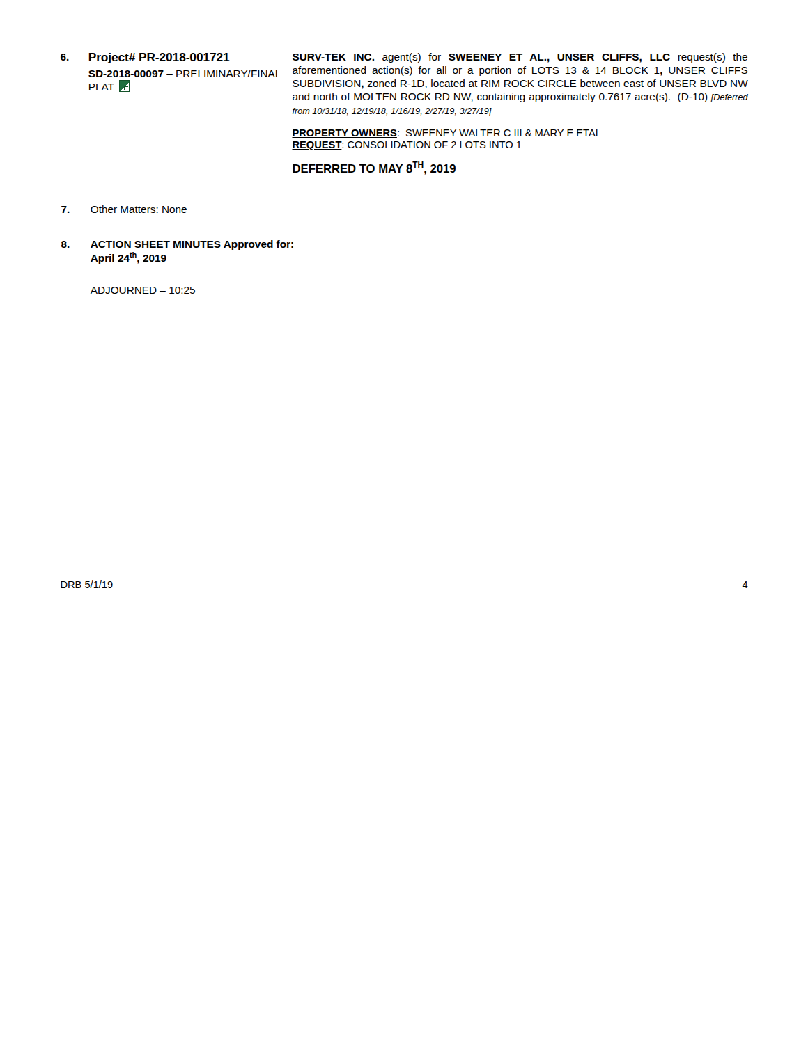| 6. | Project# PR-2018-001721 SD-2018-00097 – PRELIMINARY/FINAL PLAT | SURV-TEK INC. agent(s) for SWEENEY ET AL., UNSER CLIFFS, LLC request(s) the aforementioned action(s) for all or a portion of LOTS 13 & 14 BLOCK 1 , UNSER CLIFFS SUBDIVISION , zoned R-1D, located at RIM ROCK CIRCLE between east of UNSER BLVD NW and north of MOLTEN ROCK RD NW, containing approximately 0.7617 acre(s). (D-10) [Deferred from 10/31/18, 12/19/18, 1/16/19, 2/27/19, 3/27/19] PROPERTY OWNERS : SWEENEY WALTER C III & MARY E ETAL REQUEST : CONSOLIDATION OF 2 LOTS INTO 1 DEFERRED TO MAY 8 TH , 2019 |
| 7. | Other Matters: None |
| 8. | ACTION SHEET MINUTES Approved for: April 24 th , 2019 ADJOURNED – 10:25 |
DRB 5/1/19 4